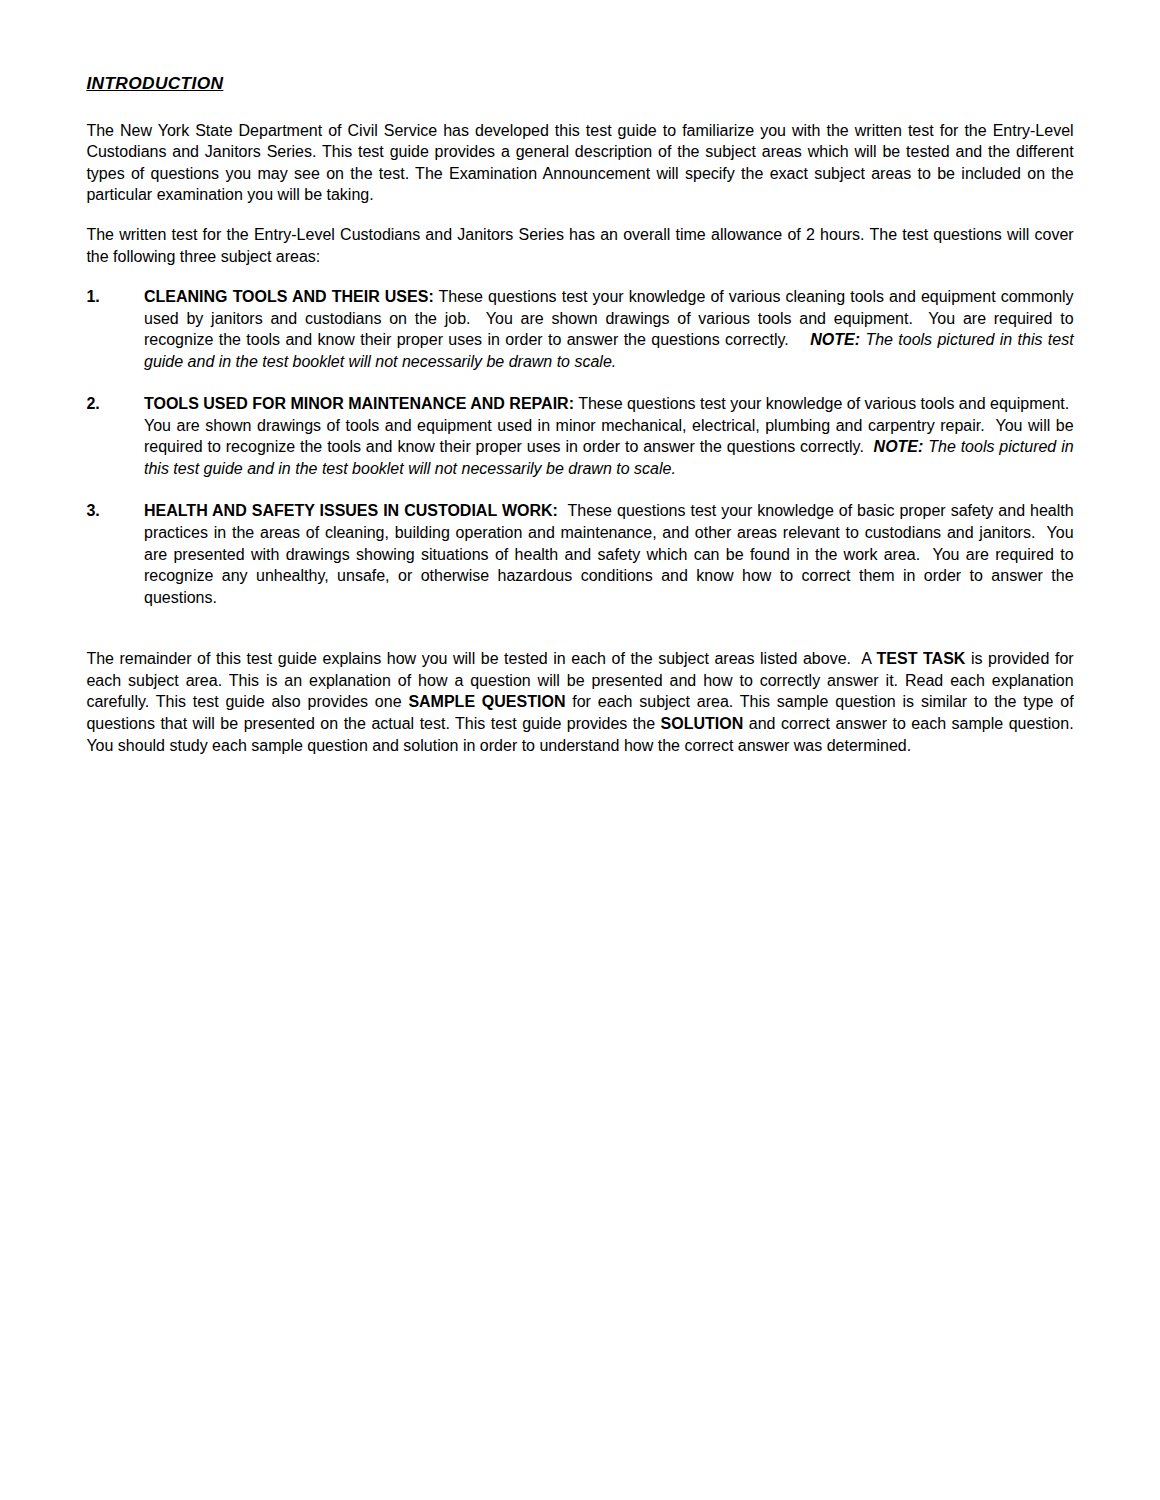INTRODUCTION
The New York State Department of Civil Service has developed this test guide to familiarize you with the written test for the Entry-Level Custodians and Janitors Series. This test guide provides a general description of the subject areas which will be tested and the different types of questions you may see on the test. The Examination Announcement will specify the exact subject areas to be included on the particular examination you will be taking.
The written test for the Entry-Level Custodians and Janitors Series has an overall time allowance of 2 hours. The test questions will cover the following three subject areas:
1. CLEANING TOOLS AND THEIR USES: These questions test your knowledge of various cleaning tools and equipment commonly used by janitors and custodians on the job. You are shown drawings of various tools and equipment. You are required to recognize the tools and know their proper uses in order to answer the questions correctly. NOTE: The tools pictured in this test guide and in the test booklet will not necessarily be drawn to scale.
2. TOOLS USED FOR MINOR MAINTENANCE AND REPAIR: These questions test your knowledge of various tools and equipment. You are shown drawings of tools and equipment used in minor mechanical, electrical, plumbing and carpentry repair. You will be required to recognize the tools and know their proper uses in order to answer the questions correctly. NOTE: The tools pictured in this test guide and in the test booklet will not necessarily be drawn to scale.
3. HEALTH AND SAFETY ISSUES IN CUSTODIAL WORK: These questions test your knowledge of basic proper safety and health practices in the areas of cleaning, building operation and maintenance, and other areas relevant to custodians and janitors. You are presented with drawings showing situations of health and safety which can be found in the work area. You are required to recognize any unhealthy, unsafe, or otherwise hazardous conditions and know how to correct them in order to answer the questions.
The remainder of this test guide explains how you will be tested in each of the subject areas listed above. A TEST TASK is provided for each subject area. This is an explanation of how a question will be presented and how to correctly answer it. Read each explanation carefully. This test guide also provides one SAMPLE QUESTION for each subject area. This sample question is similar to the type of questions that will be presented on the actual test. This test guide provides the SOLUTION and correct answer to each sample question. You should study each sample question and solution in order to understand how the correct answer was determined.